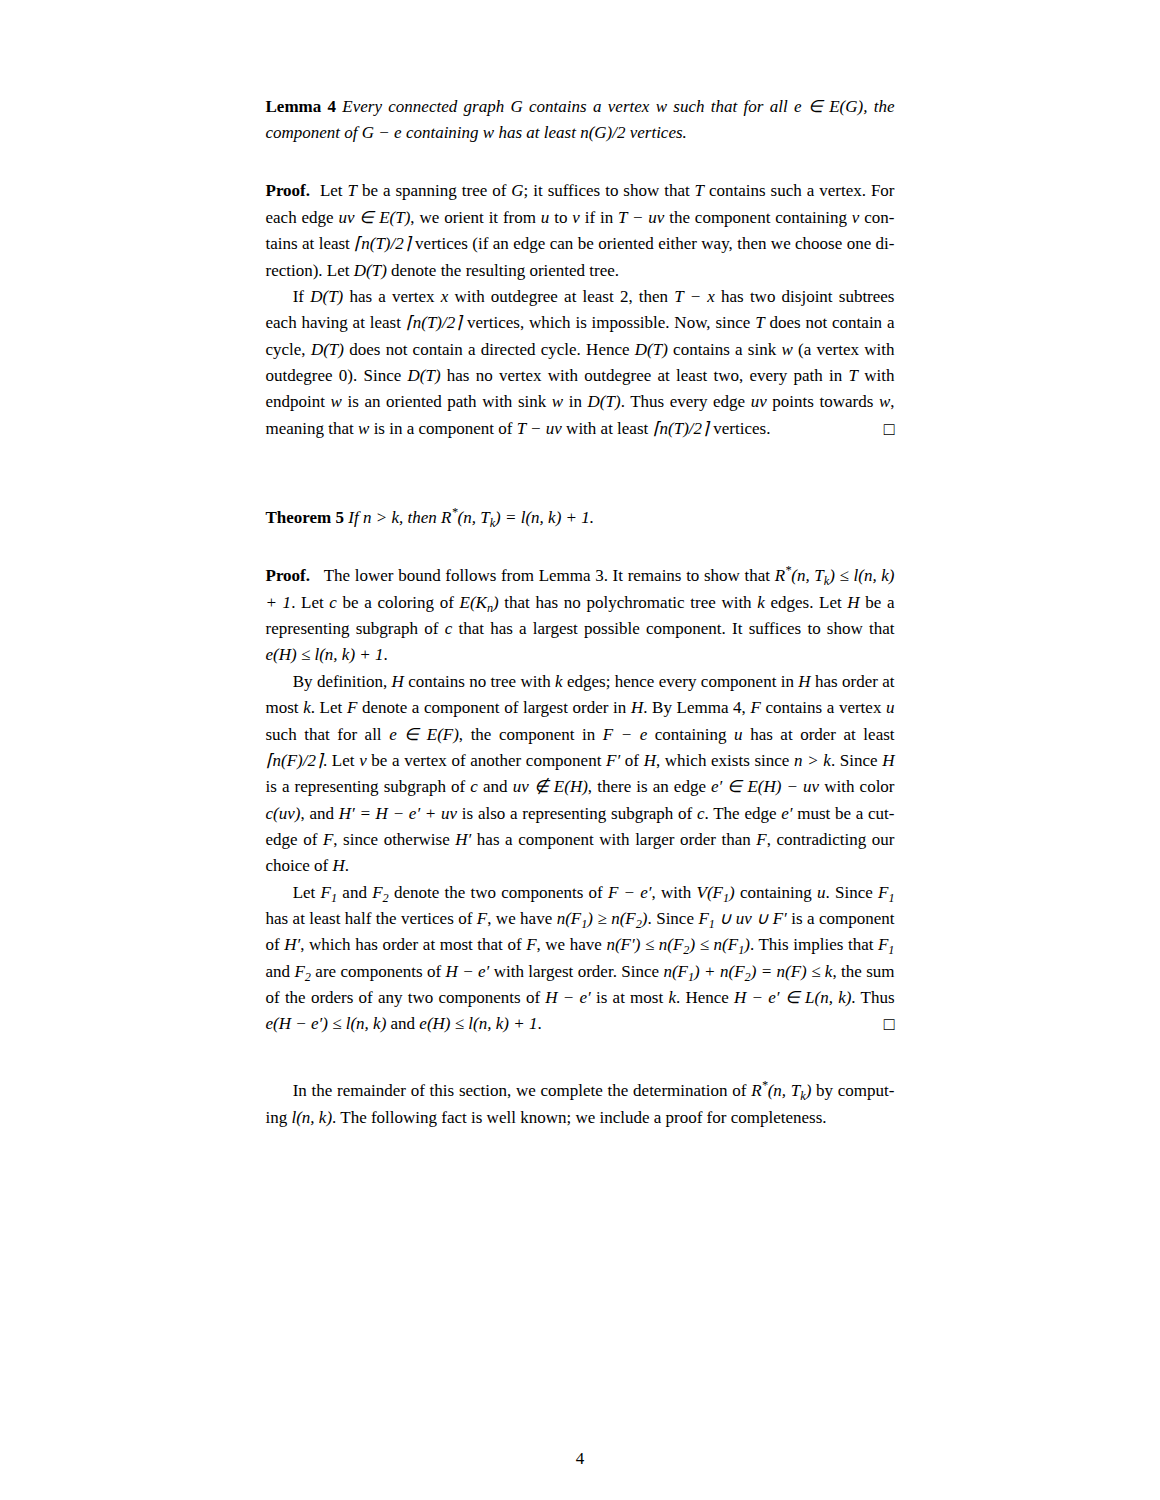Lemma 4 Every connected graph G contains a vertex w such that for all e ∈ E(G), the component of G − e containing w has at least n(G)/2 vertices.
Proof. Let T be a spanning tree of G; it suffices to show that T contains such a vertex. For each edge uv ∈ E(T), we orient it from u to v if in T − uv the component containing v contains at least n(T)/2 vertices (if an edge can be oriented either way, then we choose one direction). Let D(T) denote the resulting oriented tree.
If D(T) has a vertex x with outdegree at least 2, then T − x has two disjoint subtrees each having at least n(T)/2 vertices, which is impossible. Now, since T does not contain a cycle, D(T) does not contain a directed cycle. Hence D(T) contains a sink w (a vertex with outdegree 0). Since D(T) has no vertex with outdegree at least two, every path in T with endpoint w is an oriented path with sink w in D(T). Thus every edge uv points towards w, meaning that w is in a component of T − uv with at least n(T)/2 vertices.
Theorem 5 If n > k, then R*(n, Tk) = l(n, k) + 1.
Proof. The lower bound follows from Lemma 3. It remains to show that R*(n, Tk) ≤ l(n, k) + 1. Let c be a coloring of E(Kn) that has no polychromatic tree with k edges. Let H be a representing subgraph of c that has a largest possible component. It suffices to show that e(H) ≤ l(n, k) + 1.
By definition, H contains no tree with k edges; hence every component in H has order at most k. Let F denote a component of largest order in H. By Lemma 4, F contains a vertex u such that for all e ∈ E(F), the component in F − e containing u has at order at least n(F)/2. Let v be a vertex of another component F′ of H, which exists since n > k. Since H is a representing subgraph of c and uv ∉ E(H), there is an edge e′ ∈ E(H) − uv with color c(uv), and H′ = H − e′ + uv is also a representing subgraph of c. The edge e′ must be a cut-edge of F, since otherwise H′ has a component with larger order than F, contradicting our choice of H.
Let F1 and F2 denote the two components of F − e′, with V(F1) containing u. Since F1 has at least half the vertices of F, we have n(F1) ≥ n(F2). Since F1 ∪ uv ∪ F′ is a component of H′, which has order at most that of F, we have n(F′) ≤ n(F2) ≤ n(F1). This implies that F1 and F2 are components of H − e′ with largest order. Since n(F1) + n(F2) = n(F) ≤ k, the sum of the orders of any two components of H − e′ is at most k. Hence H − e′ ∈ L(n, k). Thus e(H − e′) ≤ l(n, k) and e(H) ≤ l(n, k) + 1.
In the remainder of this section, we complete the determination of R*(n, Tk) by computing l(n, k). The following fact is well known; we include a proof for completeness.
4